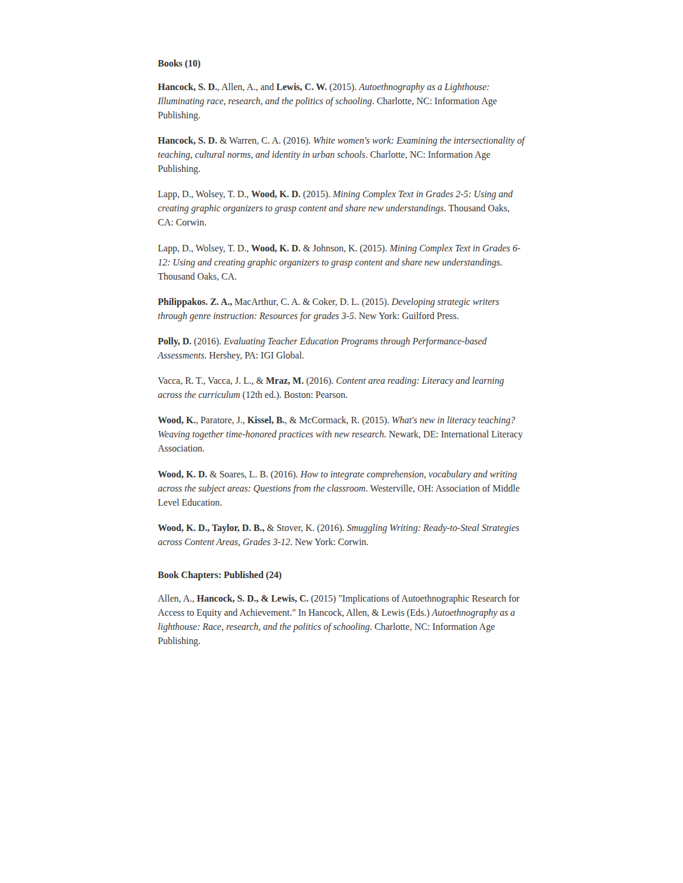Books (10)
Hancock, S. D., Allen, A., and Lewis, C. W. (2015). Autoethnography as a Lighthouse: Illuminating race, research, and the politics of schooling. Charlotte, NC: Information Age Publishing.
Hancock, S. D. & Warren, C. A. (2016). White women's work: Examining the intersectionality of teaching, cultural norms, and identity in urban schools. Charlotte, NC: Information Age Publishing.
Lapp, D., Wolsey, T. D., Wood, K. D. (2015). Mining Complex Text in Grades 2-5: Using and creating graphic organizers to grasp content and share new understandings. Thousand Oaks, CA: Corwin.
Lapp, D., Wolsey, T. D., Wood, K. D. & Johnson, K. (2015). Mining Complex Text in Grades 6-12: Using and creating graphic organizers to grasp content and share new understandings. Thousand Oaks, CA.
Philippakos. Z. A., MacArthur, C. A. & Coker, D. L. (2015). Developing strategic writers through genre instruction: Resources for grades 3-5. New York: Guilford Press.
Polly, D. (2016). Evaluating Teacher Education Programs through Performance-based Assessments. Hershey, PA: IGI Global.
Vacca, R. T., Vacca, J. L., & Mraz, M. (2016). Content area reading: Literacy and learning across the curriculum (12th ed.). Boston: Pearson.
Wood, K., Paratore, J., Kissel, B., & McCormack, R. (2015). What's new in literacy teaching? Weaving together time-honored practices with new research. Newark, DE: International Literacy Association.
Wood, K. D. & Soares, L. B. (2016). How to integrate comprehension, vocabulary and writing across the subject areas: Questions from the classroom. Westerville, OH: Association of Middle Level Education.
Wood, K. D., Taylor, D. B., & Stover, K. (2016). Smuggling Writing: Ready-to-Steal Strategies across Content Areas, Grades 3-12. New York: Corwin.
Book Chapters: Published (24)
Allen, A., Hancock, S. D., & Lewis, C. (2015) "Implications of Autoethnographic Research for Access to Equity and Achievement." In Hancock, Allen, & Lewis (Eds.) Autoethnography as a lighthouse: Race, research, and the politics of schooling. Charlotte, NC: Information Age Publishing.